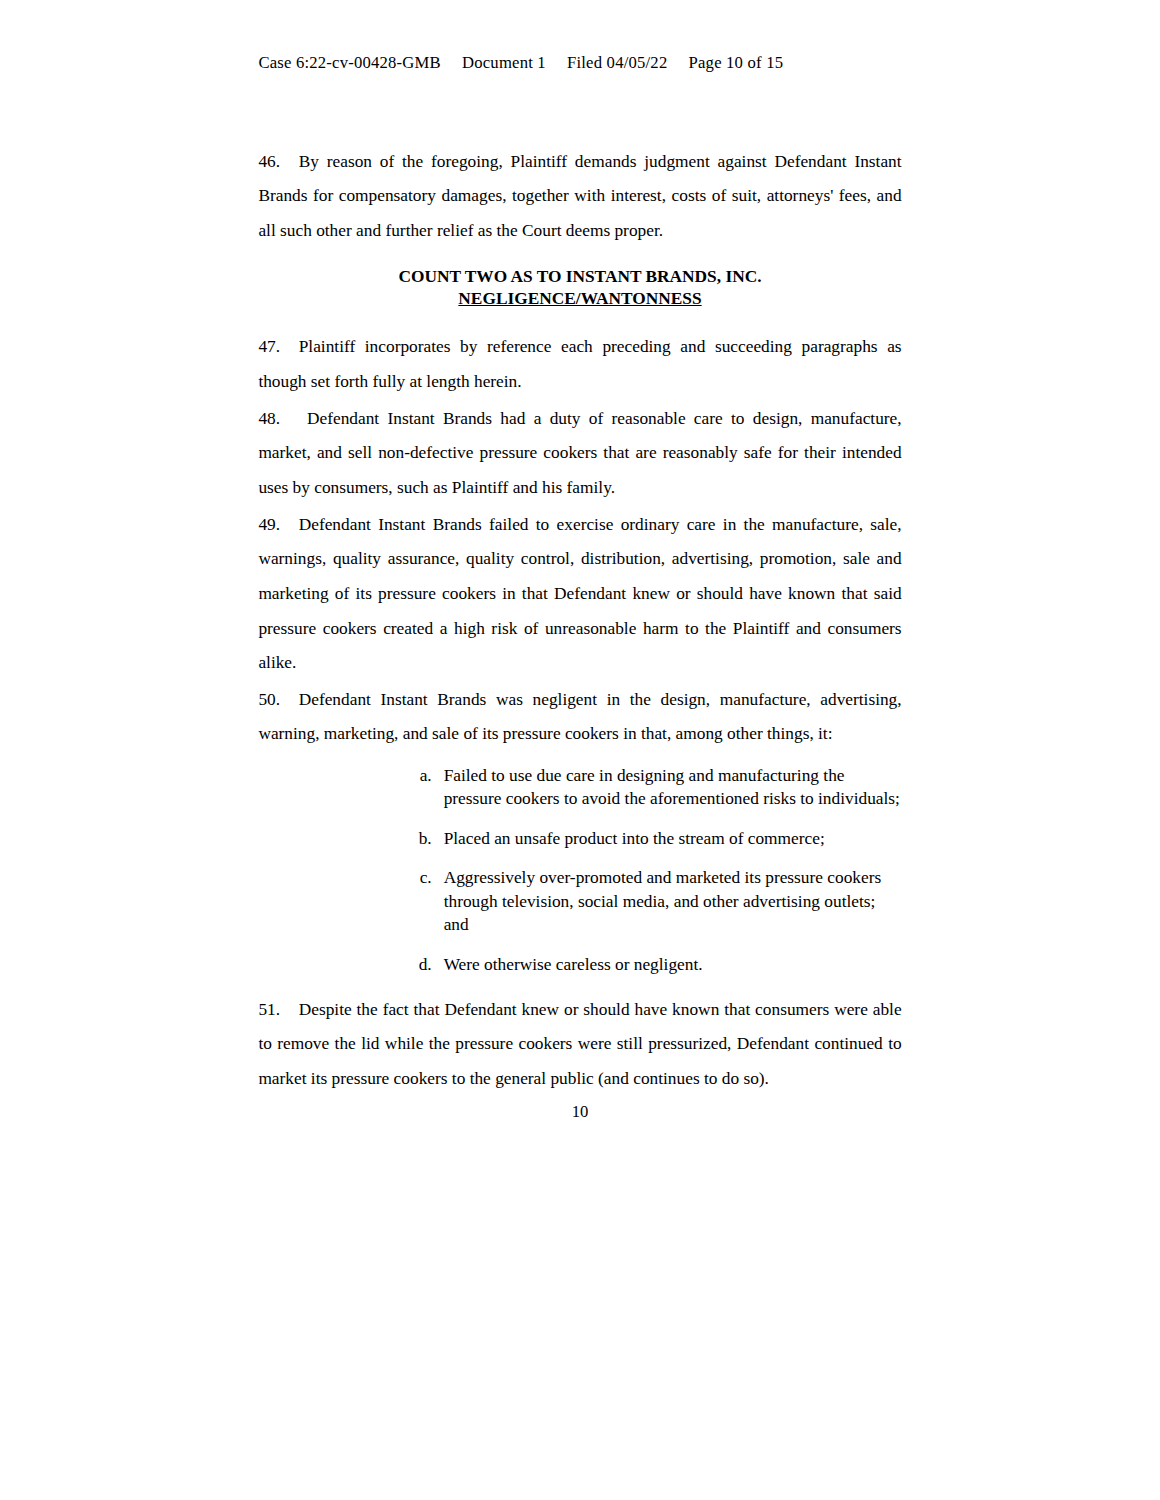Case 6:22-cv-00428-GMB Document 1 Filed 04/05/22 Page 10 of 15
46. By reason of the foregoing, Plaintiff demands judgment against Defendant Instant Brands for compensatory damages, together with interest, costs of suit, attorneys' fees, and all such other and further relief as the Court deems proper.
COUNT TWO AS TO INSTANT BRANDS, INC.
NEGLIGENCE/WANTONNESS
47. Plaintiff incorporates by reference each preceding and succeeding paragraphs as though set forth fully at length herein.
48. Defendant Instant Brands had a duty of reasonable care to design, manufacture, market, and sell non-defective pressure cookers that are reasonably safe for their intended uses by consumers, such as Plaintiff and his family.
49. Defendant Instant Brands failed to exercise ordinary care in the manufacture, sale, warnings, quality assurance, quality control, distribution, advertising, promotion, sale and marketing of its pressure cookers in that Defendant knew or should have known that said pressure cookers created a high risk of unreasonable harm to the Plaintiff and consumers alike.
50. Defendant Instant Brands was negligent in the design, manufacture, advertising, warning, marketing, and sale of its pressure cookers in that, among other things, it:
Failed to use due care in designing and manufacturing the pressure cookers to avoid the aforementioned risks to individuals;
Placed an unsafe product into the stream of commerce;
Aggressively over-promoted and marketed its pressure cookers through television, social media, and other advertising outlets; and
Were otherwise careless or negligent.
51. Despite the fact that Defendant knew or should have known that consumers were able to remove the lid while the pressure cookers were still pressurized, Defendant continued to market its pressure cookers to the general public (and continues to do so).
10